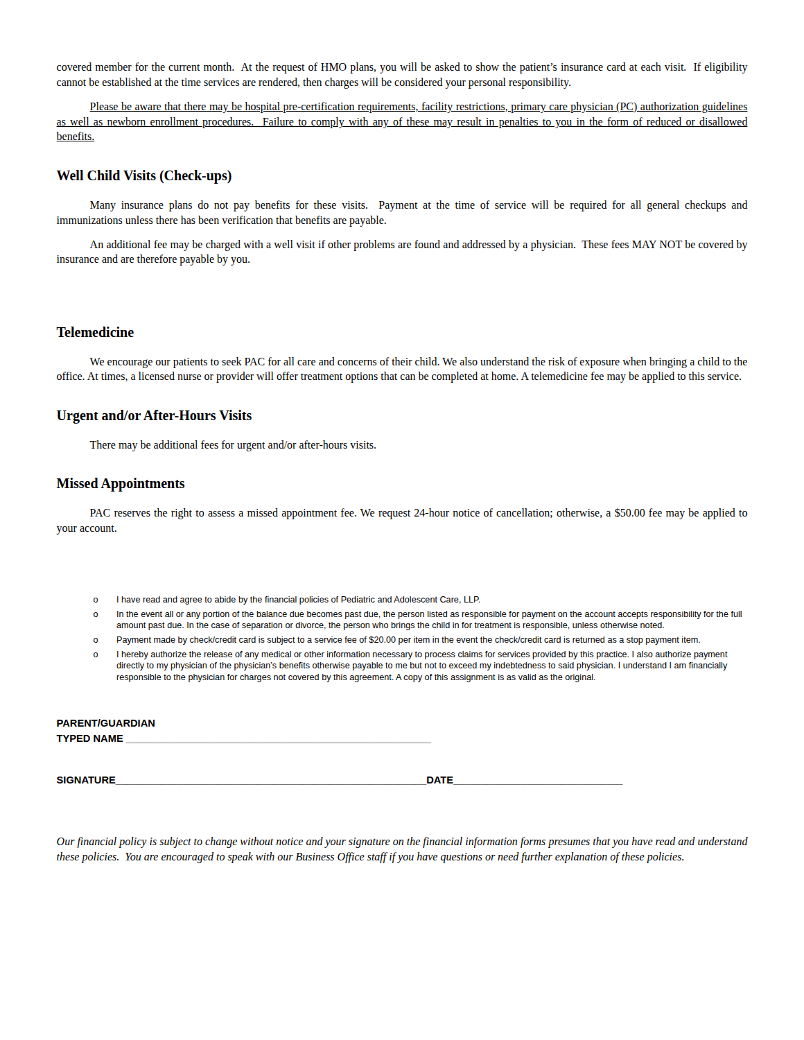covered member for the current month. At the request of HMO plans, you will be asked to show the patient’s insurance card at each visit. If eligibility cannot be established at the time services are rendered, then charges will be considered your personal responsibility.
Please be aware that there may be hospital pre-certification requirements, facility restrictions, primary care physician (PC) authorization guidelines as well as newborn enrollment procedures. Failure to comply with any of these may result in penalties to you in the form of reduced or disallowed benefits.
Well Child Visits (Check-ups)
Many insurance plans do not pay benefits for these visits. Payment at the time of service will be required for all general checkups and immunizations unless there has been verification that benefits are payable.
An additional fee may be charged with a well visit if other problems are found and addressed by a physician. These fees MAY NOT be covered by insurance and are therefore payable by you.
Telemedicine
We encourage our patients to seek PAC for all care and concerns of their child. We also understand the risk of exposure when bringing a child to the office. At times, a licensed nurse or provider will offer treatment options that can be completed at home. A telemedicine fee may be applied to this service.
Urgent and/or After-Hours Visits
There may be additional fees for urgent and/or after-hours visits.
Missed Appointments
PAC reserves the right to assess a missed appointment fee. We request 24-hour notice of cancellation; otherwise, a $50.00 fee may be applied to your account.
I have read and agree to abide by the financial policies of Pediatric and Adolescent Care, LLP.
In the event all or any portion of the balance due becomes past due, the person listed as responsible for payment on the account accepts responsibility for the full amount past due. In the case of separation or divorce, the person who brings the child in for treatment is responsible, unless otherwise noted.
Payment made by check/credit card is subject to a service fee of $20.00 per item in the event the check/credit card is returned as a stop payment item.
I hereby authorize the release of any medical or other information necessary to process claims for services provided by this practice. I also authorize payment directly to my physician of the physician’s benefits otherwise payable to me but not to exceed my indebtedness to said physician. I understand I am financially responsible to the physician for charges not covered by this agreement. A copy of this assignment is as valid as the original.
PARENT/GUARDIAN
TYPED NAME ______________________________________________________
SIGNATURE_______________________________________________________DATE______________________________
Our financial policy is subject to change without notice and your signature on the financial information forms presumes that you have read and understand these policies. You are encouraged to speak with our Business Office staff if you have questions or need further explanation of these policies.